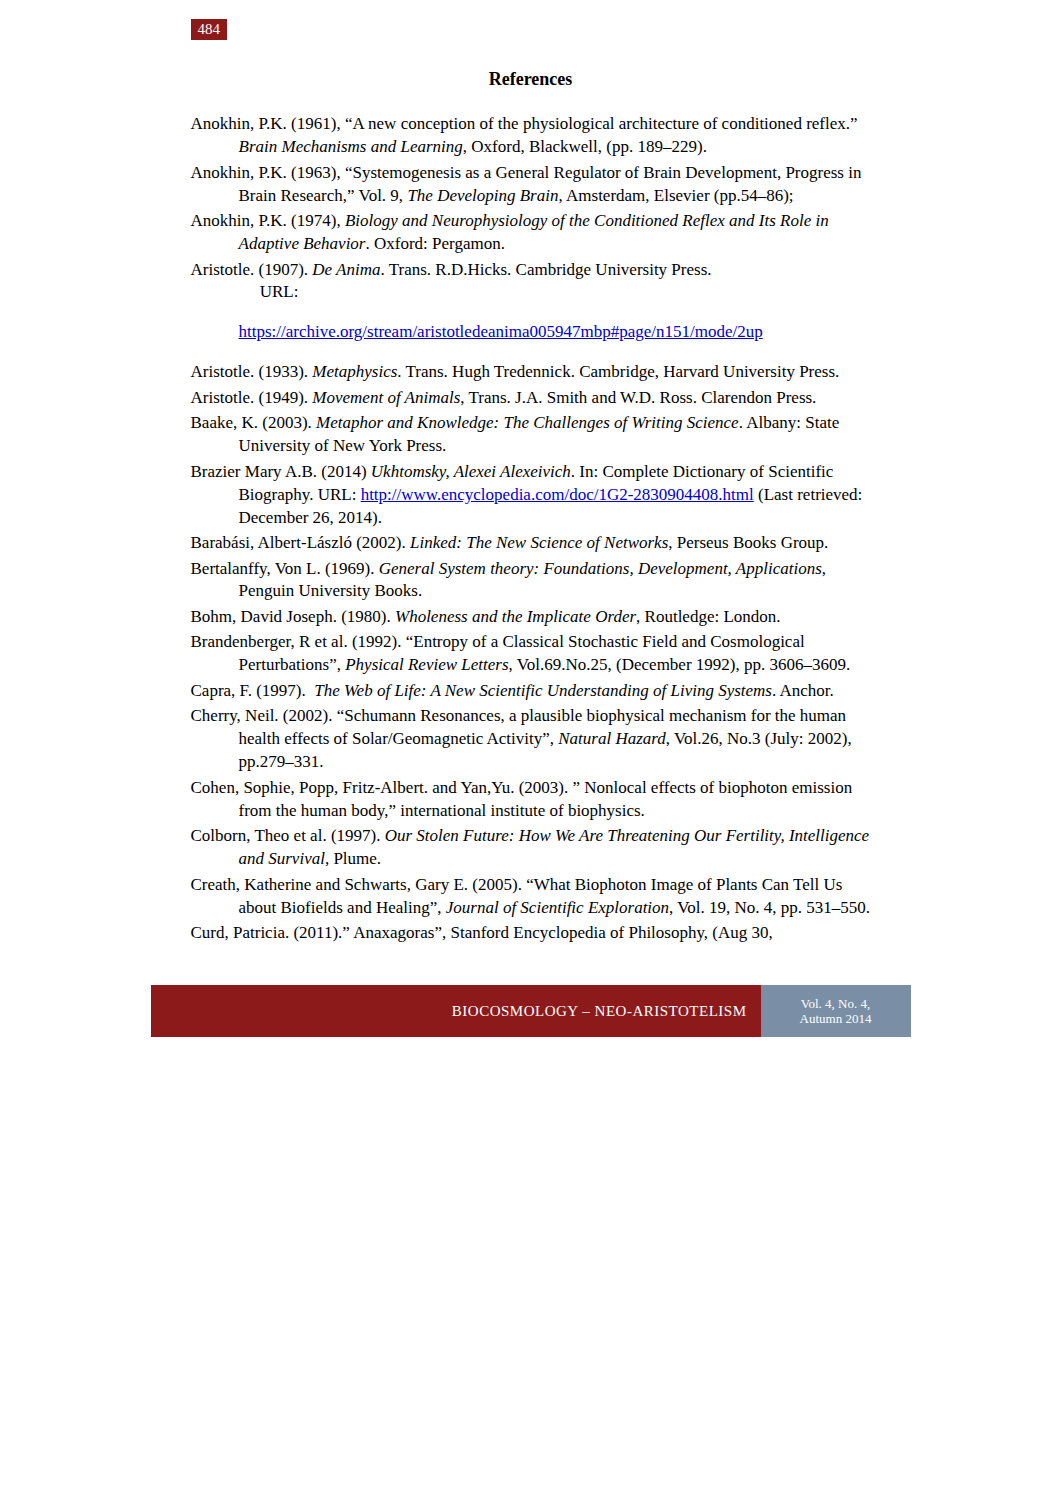484
References
Anokhin, P.K. (1961), “A new conception of the physiological architecture of conditioned reflex.” Brain Mechanisms and Learning, Oxford, Blackwell, (pp. 189–229).
Anokhin, P.K. (1963), “Systemogenesis as a General Regulator of Brain Development, Progress in Brain Research,” Vol. 9, The Developing Brain, Amsterdam, Elsevier (pp.54–86);
Anokhin, P.K. (1974), Biology and Neurophysiology of the Conditioned Reflex and Its Role in Adaptive Behavior. Oxford: Pergamon.
Aristotle. (1907). De Anima. Trans. R.D.Hicks. Cambridge University Press.
URL:
https://archive.org/stream/aristotledeanima005947mbp#page/n151/mode/2up
Aristotle. (1933). Metaphysics. Trans. Hugh Tredennick. Cambridge, Harvard University Press.
Aristotle. (1949). Movement of Animals, Trans. J.A. Smith and W.D. Ross. Clarendon Press.
Baake, K. (2003). Metaphor and Knowledge: The Challenges of Writing Science. Albany: State University of New York Press.
Brazier Mary A.B. (2014) Ukhtomsky, Alexei Alexeivich. In: Complete Dictionary of Scientific Biography. URL: http://www.encyclopedia.com/doc/1G2-2830904408.html (Last retrieved: December 26, 2014).
Barabási, Albert-László (2002). Linked: The New Science of Networks, Perseus Books Group.
Bertalanffy, Von L. (1969). General System theory: Foundations, Development, Applications, Penguin University Books.
Bohm, David Joseph. (1980). Wholeness and the Implicate Order, Routledge: London.
Brandenberger, R et al. (1992). “Entropy of a Classical Stochastic Field and Cosmological Perturbations”, Physical Review Letters, Vol.69.No.25, (December 1992), pp. 3606–3609.
Capra, F. (1997). The Web of Life: A New Scientific Understanding of Living Systems. Anchor.
Cherry, Neil. (2002). “Schumann Resonances, a plausible biophysical mechanism for the human health effects of Solar/Geomagnetic Activity”, Natural Hazard, Vol.26, No.3 (July: 2002), pp.279–331.
Cohen, Sophie, Popp, Fritz-Albert. and Yan,Yu. (2003). ” Nonlocal effects of biophoton emission from the human body,” international institute of biophysics.
Colborn, Theo et al. (1997). Our Stolen Future: How We Are Threatening Our Fertility, Intelligence and Survival, Plume.
Creath, Katherine and Schwarts, Gary E. (2005). “What Biophoton Image of Plants Can Tell Us about Biofields and Healing”, Journal of Scientific Exploration, Vol. 19, No. 4, pp. 531–550.
Curd, Patricia. (2011).” Anaxagoras”, Stanford Encyclopedia of Philosophy, (Aug 30,
BIOCOSMOLOGY – NEO-ARISTOTELISM
Vol. 4, No. 4, Autumn 2014